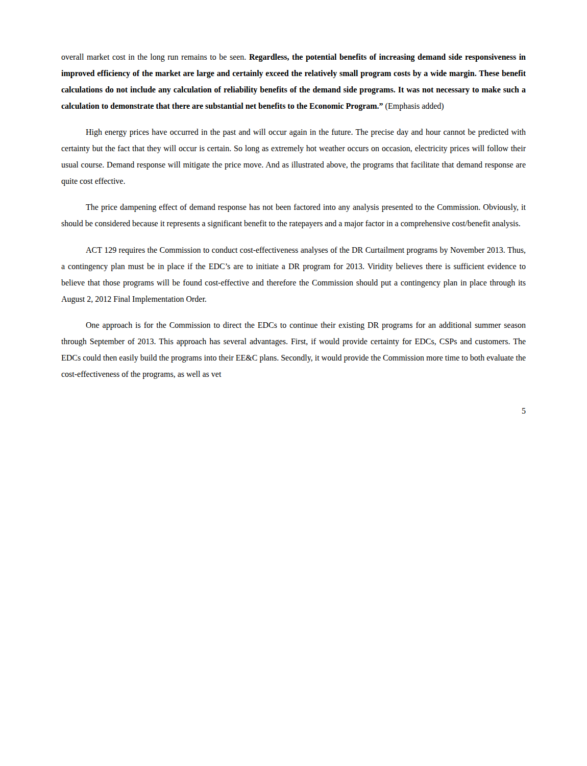overall market cost in the long run remains to be seen. Regardless, the potential benefits of increasing demand side responsiveness in improved efficiency of the market are large and certainly exceed the relatively small program costs by a wide margin. These benefit calculations do not include any calculation of reliability benefits of the demand side programs. It was not necessary to make such a calculation to demonstrate that there are substantial net benefits to the Economic Program.” (Emphasis added)
High energy prices have occurred in the past and will occur again in the future. The precise day and hour cannot be predicted with certainty but the fact that they will occur is certain. So long as extremely hot weather occurs on occasion, electricity prices will follow their usual course. Demand response will mitigate the price move. And as illustrated above, the programs that facilitate that demand response are quite cost effective.
The price dampening effect of demand response has not been factored into any analysis presented to the Commission. Obviously, it should be considered because it represents a significant benefit to the ratepayers and a major factor in a comprehensive cost/benefit analysis.
ACT 129 requires the Commission to conduct cost-effectiveness analyses of the DR Curtailment programs by November 2013. Thus, a contingency plan must be in place if the EDC’s are to initiate a DR program for 2013. Viridity believes there is sufficient evidence to believe that those programs will be found cost-effective and therefore the Commission should put a contingency plan in place through its August 2, 2012 Final Implementation Order.
One approach is for the Commission to direct the EDCs to continue their existing DR programs for an additional summer season through September of 2013. This approach has several advantages. First, if would provide certainty for EDCs, CSPs and customers. The EDCs could then easily build the programs into their EE&C plans. Secondly, it would provide the Commission more time to both evaluate the cost-effectiveness of the programs, as well as vet
5